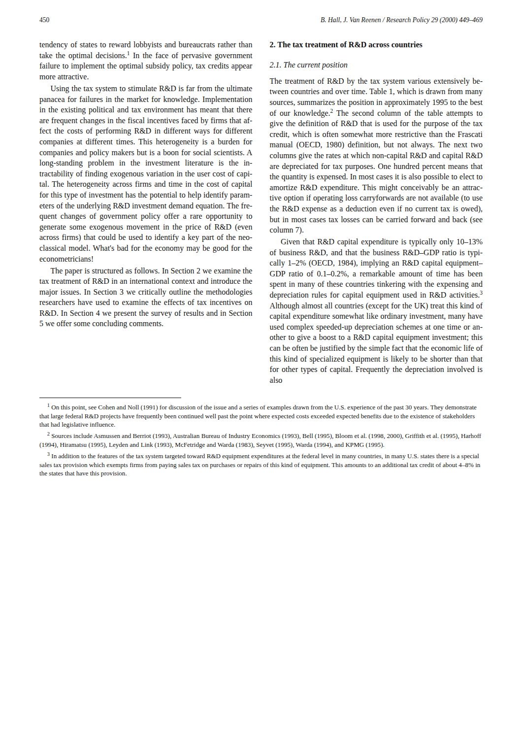450 B. Hall, J. Van Reenen / Research Policy 29 (2000) 449–469
tendency of states to reward lobbyists and bureaucrats rather than take the optimal decisions.1 In the face of pervasive government failure to implement the optimal subsidy policy, tax credits appear more attractive.
Using the tax system to stimulate R&D is far from the ultimate panacea for failures in the market for knowledge. Implementation in the existing political and tax environment has meant that there are frequent changes in the fiscal incentives faced by firms that affect the costs of performing R&D in different ways for different companies at different times. This heterogeneity is a burden for companies and policy makers but is a boon for social scientists. A long-standing problem in the investment literature is the intractability of finding exogenous variation in the user cost of capital. The heterogeneity across firms and time in the cost of capital for this type of investment has the potential to help identify parameters of the underlying R&D investment demand equation. The frequent changes of government policy offer a rare opportunity to generate some exogenous movement in the price of R&D (even across firms) that could be used to identify a key part of the neoclassical model. What's bad for the economy may be good for the econometricians!
The paper is structured as follows. In Section 2 we examine the tax treatment of R&D in an international context and introduce the major issues. In Section 3 we critically outline the methodologies researchers have used to examine the effects of tax incentives on R&D. In Section 4 we present the survey of results and in Section 5 we offer some concluding comments.
2. The tax treatment of R&D across countries
2.1. The current position
The treatment of R&D by the tax system various extensively between countries and over time. Table 1, which is drawn from many sources, summarizes the position in approximately 1995 to the best of our knowledge.2 The second column of the table attempts to give the definition of R&D that is used for the purpose of the tax credit, which is often somewhat more restrictive than the Frascati manual (OECD, 1980) definition, but not always. The next two columns give the rates at which non-capital R&D and capital R&D are depreciated for tax purposes. One hundred percent means that the quantity is expensed. In most cases it is also possible to elect to amortize R&D expenditure. This might conceivably be an attractive option if operating loss carryforwards are not available (to use the R&D expense as a deduction even if no current tax is owed), but in most cases tax losses can be carried forward and back (see column 7).
Given that R&D capital expenditure is typically only 10–13% of business R&D, and that the business R&D–GDP ratio is typically 1–2% (OECD, 1984), implying an R&D capital equipment–GDP ratio of 0.1–0.2%, a remarkable amount of time has been spent in many of these countries tinkering with the expensing and depreciation rules for capital equipment used in R&D activities.3 Although almost all countries (except for the UK) treat this kind of capital expenditure somewhat like ordinary investment, many have used complex speeded-up depreciation schemes at one time or another to give a boost to a R&D capital equipment investment; this can be often be justified by the simple fact that the economic life of this kind of specialized equipment is likely to be shorter than that for other types of capital. Frequently the depreciation involved is also
1 On this point, see Cohen and Noll (1991) for discussion of the issue and a series of examples drawn from the U.S. experience of the past 30 years. They demonstrate that large federal R&D projects have frequently been continued well past the point where expected costs exceeded expected benefits due to the existence of stakeholders that had legislative influence.
2 Sources include Asmussen and Berriot (1993), Australian Bureau of Industry Economics (1993), Bell (1995), Bloom et al. (1998, 2000), Griffith et al. (1995), Harhoff (1994), Hiramatsu (1995), Leyden and Link (1993), McFetridge and Warda (1983), Seyvet (1995), Warda (1994), and KPMG (1995).
3 In addition to the features of the tax system targeted toward R&D equipment expenditures at the federal level in many countries, in many U.S. states there is a special sales tax provision which exempts firms from paying sales tax on purchases or repairs of this kind of equipment. This amounts to an additional tax credit of about 4–8% in the states that have this provision.